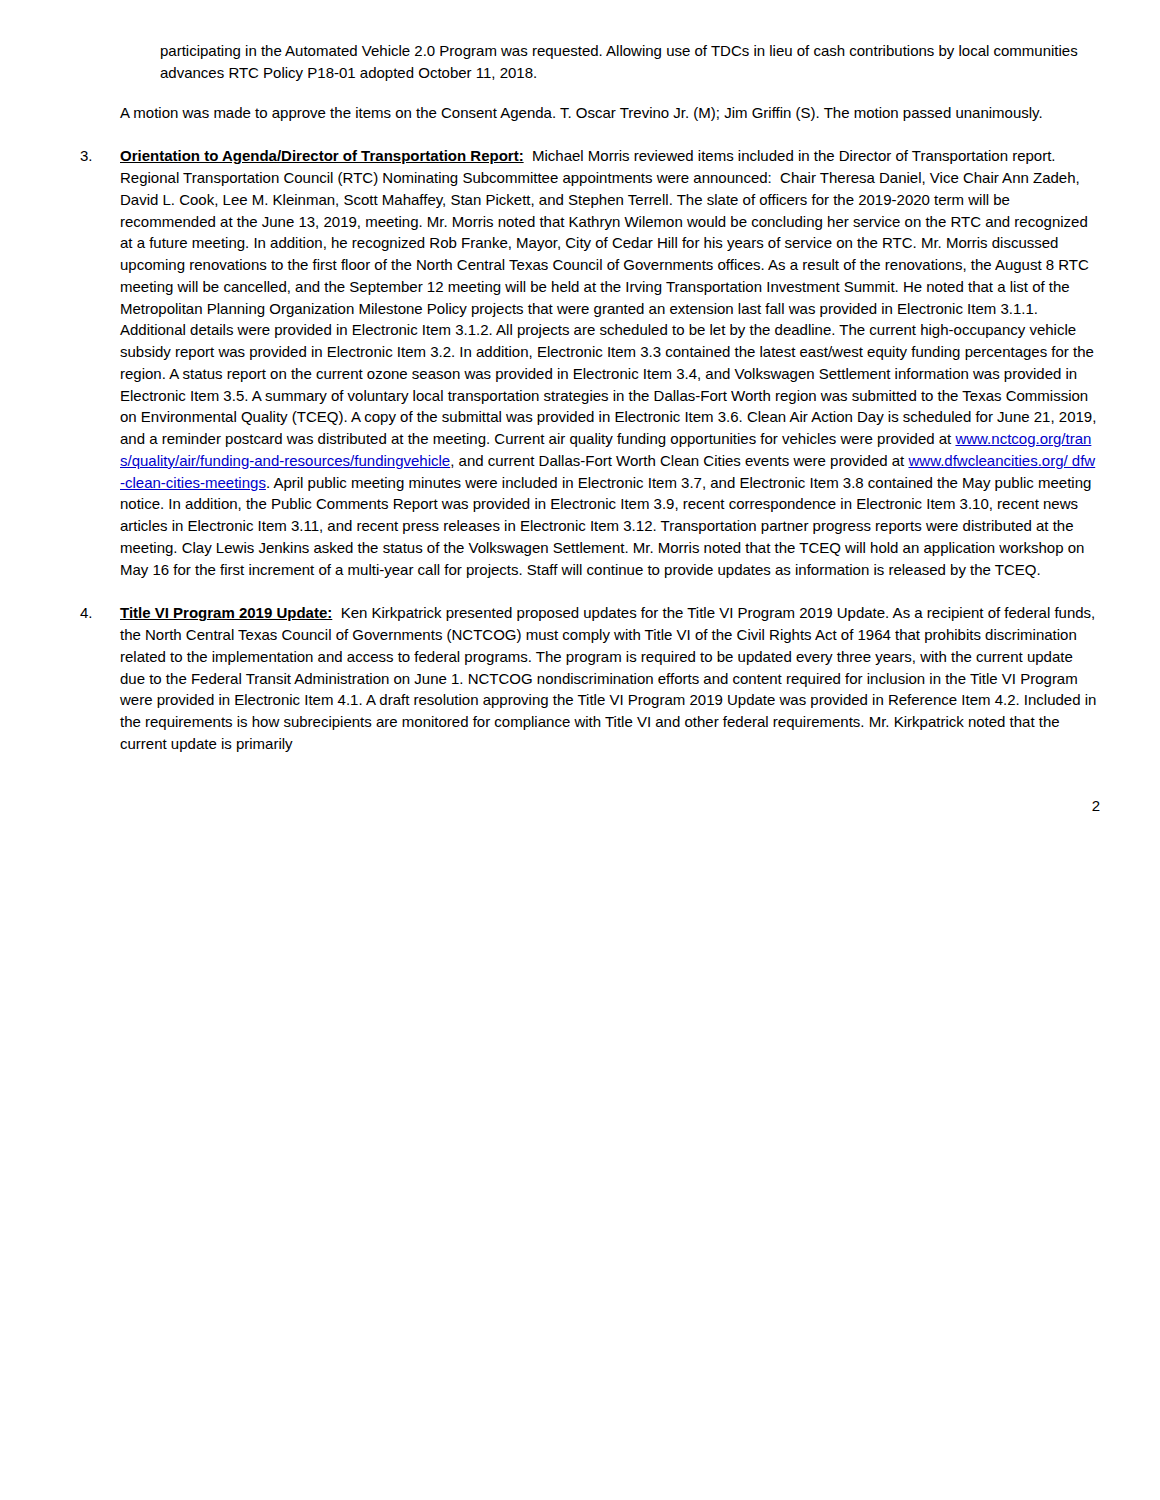participating in the Automated Vehicle 2.0 Program was requested. Allowing use of TDCs in lieu of cash contributions by local communities advances RTC Policy P18-01 adopted October 11, 2018.
A motion was made to approve the items on the Consent Agenda. T. Oscar Trevino Jr. (M); Jim Griffin (S). The motion passed unanimously.
3. Orientation to Agenda/Director of Transportation Report: Michael Morris reviewed items included in the Director of Transportation report. Regional Transportation Council (RTC) Nominating Subcommittee appointments were announced: Chair Theresa Daniel, Vice Chair Ann Zadeh, David L. Cook, Lee M. Kleinman, Scott Mahaffey, Stan Pickett, and Stephen Terrell. The slate of officers for the 2019-2020 term will be recommended at the June 13, 2019, meeting. Mr. Morris noted that Kathryn Wilemon would be concluding her service on the RTC and recognized at a future meeting. In addition, he recognized Rob Franke, Mayor, City of Cedar Hill for his years of service on the RTC. Mr. Morris discussed upcoming renovations to the first floor of the North Central Texas Council of Governments offices. As a result of the renovations, the August 8 RTC meeting will be cancelled, and the September 12 meeting will be held at the Irving Transportation Investment Summit. He noted that a list of the Metropolitan Planning Organization Milestone Policy projects that were granted an extension last fall was provided in Electronic Item 3.1.1. Additional details were provided in Electronic Item 3.1.2. All projects are scheduled to be let by the deadline. The current high-occupancy vehicle subsidy report was provided in Electronic Item 3.2. In addition, Electronic Item 3.3 contained the latest east/west equity funding percentages for the region. A status report on the current ozone season was provided in Electronic Item 3.4, and Volkswagen Settlement information was provided in Electronic Item 3.5. A summary of voluntary local transportation strategies in the Dallas-Fort Worth region was submitted to the Texas Commission on Environmental Quality (TCEQ). A copy of the submittal was provided in Electronic Item 3.6. Clean Air Action Day is scheduled for June 21, 2019, and a reminder postcard was distributed at the meeting. Current air quality funding opportunities for vehicles were provided at www.nctcog.org/trans/quality/air/funding-and-resources/fundingvehicle, and current Dallas-Fort Worth Clean Cities events were provided at www.dfwcleancities.org/ dfw-clean-cities-meetings. April public meeting minutes were included in Electronic Item 3.7, and Electronic Item 3.8 contained the May public meeting notice. In addition, the Public Comments Report was provided in Electronic Item 3.9, recent correspondence in Electronic Item 3.10, recent news articles in Electronic Item 3.11, and recent press releases in Electronic Item 3.12. Transportation partner progress reports were distributed at the meeting. Clay Lewis Jenkins asked the status of the Volkswagen Settlement. Mr. Morris noted that the TCEQ will hold an application workshop on May 16 for the first increment of a multi-year call for projects. Staff will continue to provide updates as information is released by the TCEQ.
4. Title VI Program 2019 Update: Ken Kirkpatrick presented proposed updates for the Title VI Program 2019 Update. As a recipient of federal funds, the North Central Texas Council of Governments (NCTCOG) must comply with Title VI of the Civil Rights Act of 1964 that prohibits discrimination related to the implementation and access to federal programs. The program is required to be updated every three years, with the current update due to the Federal Transit Administration on June 1. NCTCOG nondiscrimination efforts and content required for inclusion in the Title VI Program were provided in Electronic Item 4.1. A draft resolution approving the Title VI Program 2019 Update was provided in Reference Item 4.2. Included in the requirements is how subrecipients are monitored for compliance with Title VI and other federal requirements. Mr. Kirkpatrick noted that the current update is primarily
2